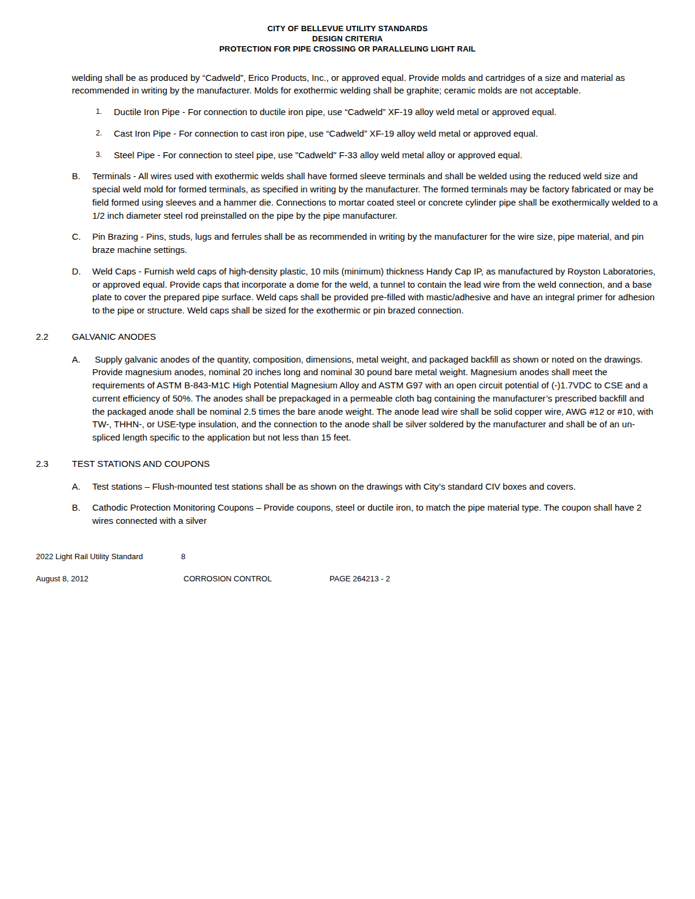CITY OF BELLEVUE UTILITY STANDARDS
DESIGN CRITERIA
PROTECTION FOR PIPE CROSSING OR PARALLELING LIGHT RAIL
welding shall be as produced by “Cadweld”, Erico Products, Inc., or approved equal. Provide molds and cartridges of a size and material as recommended in writing by the manufacturer. Molds for exothermic welding shall be graphite; ceramic molds are not acceptable.
1.
Ductile Iron Pipe - For connection to ductile iron pipe, use “Cadweld” XF-19 alloy weld metal or approved equal.
2.
Cast Iron Pipe - For connection to cast iron pipe, use “Cadweld” XF-19 alloy weld metal or approved equal.
3.
Steel Pipe - For connection to steel pipe, use "Cadweld" F-33 alloy weld metal alloy or approved equal.
B.
Terminals - All wires used with exothermic welds shall have formed sleeve terminals and shall be welded using the reduced weld size and special weld mold for formed terminals, as specified in writing by the manufacturer. The formed terminals may be factory fabricated or may be field formed using sleeves and a hammer die. Connections to mortar coated steel or concrete cylinder pipe shall be exothermically welded to a 1/2 inch diameter steel rod preinstalled on the pipe by the pipe manufacturer.
C.
Pin Brazing - Pins, studs, lugs and ferrules shall be as recommended in writing by the manufacturer for the wire size, pipe material, and pin braze machine settings.
D.
Weld Caps - Furnish weld caps of high-density plastic, 10 mils (minimum) thickness Handy Cap IP, as manufactured by Royston Laboratories, or approved equal. Provide caps that incorporate a dome for the weld, a tunnel to contain the lead wire from the weld connection, and a base plate to cover the prepared pipe surface. Weld caps shall be provided pre-filled with mastic/adhesive and have an integral primer for adhesion to the pipe or structure. Weld caps shall be sized for the exothermic or pin brazed connection.
2.2
GALVANIC ANODES
A.
Supply galvanic anodes of the quantity, composition, dimensions, metal weight, and packaged backfill as shown or noted on the drawings. Provide magnesium anodes, nominal 20 inches long and nominal 30 pound bare metal weight. Magnesium anodes shall meet the requirements of ASTM B-843-M1C High Potential Magnesium Alloy and ASTM G97 with an open circuit potential of (-)1.7VDC to CSE and a current efficiency of 50%. The anodes shall be prepackaged in a permeable cloth bag containing the manufacturer’s prescribed backfill and the packaged anode shall be nominal 2.5 times the bare anode weight. The anode lead wire shall be solid copper wire, AWG #12 or #10, with TW-, THHN-, or USE-type insulation, and the connection to the anode shall be silver soldered by the manufacturer and shall be of an un-spliced length specific to the application but not less than 15 feet.
2.3
TEST STATIONS AND COUPONS
A.
Test stations – Flush-mounted test stations shall be as shown on the drawings with City’s standard CIV boxes and covers.
B.
Cathodic Protection Monitoring Coupons – Provide coupons, steel or ductile iron, to match the pipe material type. The coupon shall have 2 wires connected with a silver
2022 Light Rail Utility Standard 8
August 8, 2012 CORROSION CONTROL PAGE 264213 - 2